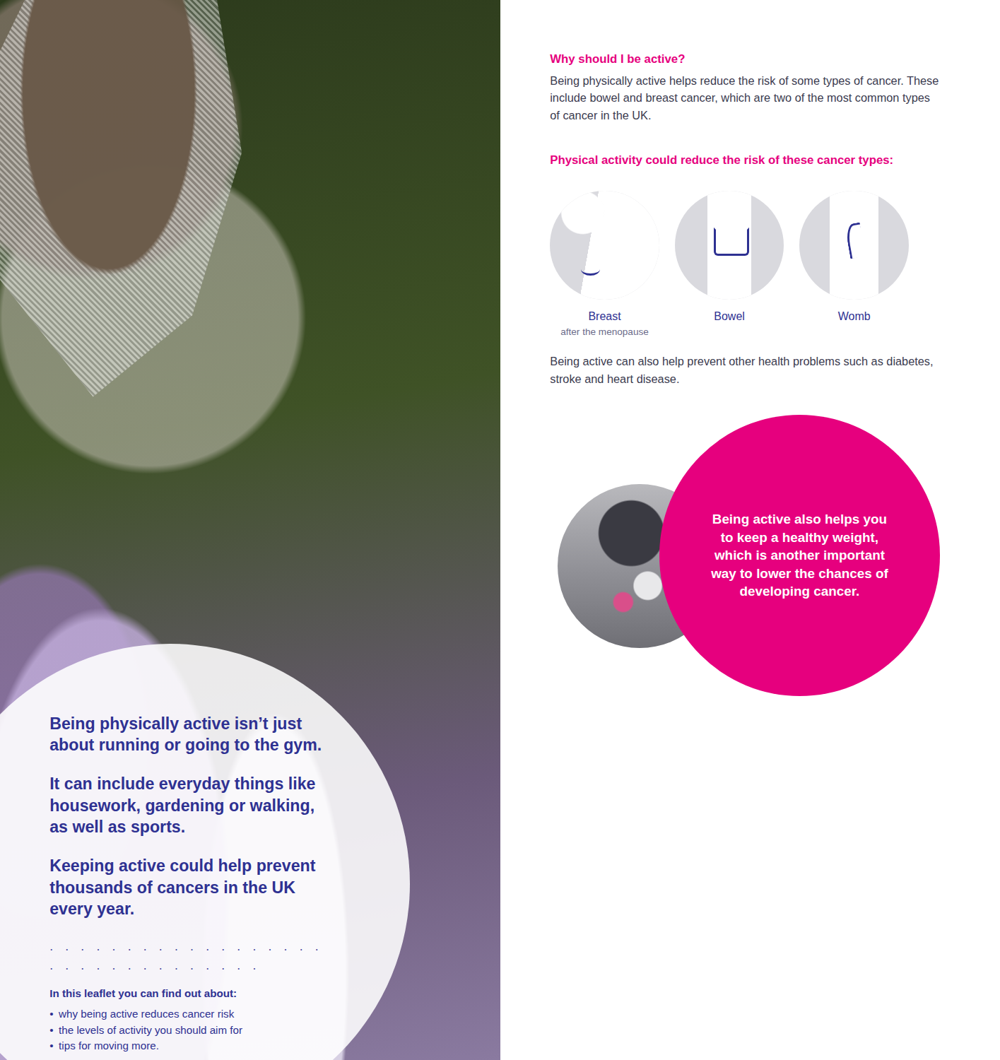Being physically active isn’t just about running or going to the gym.
It can include everyday things like housework, gardening or walking, as well as sports.
Keeping active could help prevent thousands of cancers in the UK every year.
. . . . . . . . . . . . . . . . . . . . . . . . . . . . . . . .
In this leaflet you can find out about:
why being active reduces cancer risk
the levels of activity you should aim for
tips for moving more.
Why should I be active?
Being physically active helps reduce the risk of some types of cancer. These include bowel and breast cancer, which are two of the most common types of cancer in the UK.
Physical activity could reduce the risk of these cancer types:
Breastafter the menopause
Bowel
Womb
Being active can also help prevent other health problems such as diabetes, stroke and heart disease.
Being active also helps you to keep a healthy weight, which is another important way to lower the chances of developing cancer.